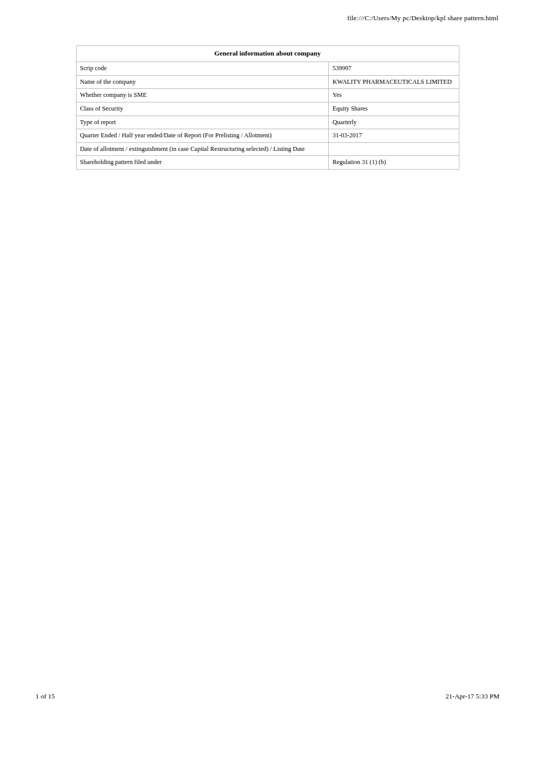file:///C:/Users/My pc/Desktop/kpl share pattern.html
General information about company
| Scrip code | 539997 |
| Name of the company | KWALITY PHARMACEUTICALS LIMITED |
| Whether company is SME | Yes |
| Class of Security | Equity Shares |
| Type of report | Quarterly |
| Quarter Ended / Half year ended/Date of Report (For Prelisting / Allotment) | 31-03-2017 |
| Date of allotment / extinguishment (in case Capital Restructuring selected) / Listing Date | |
| Shareholding pattern filed under | Regulation 31 (1) (b) |
1 of 15 21-Apr-17 5:33 PM